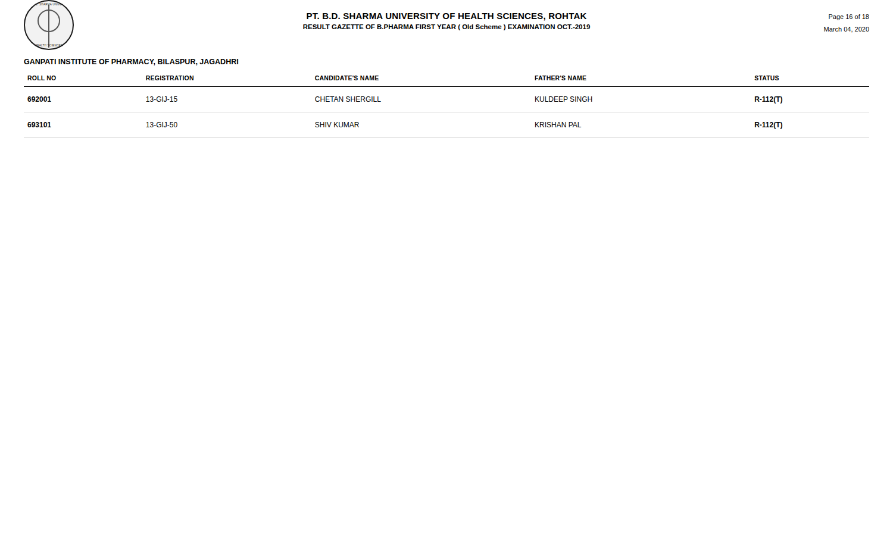PT. B.D. SHARMA UNIVERSITY
HEALTH SCIENCES
Page 16 of 18
March 04, 2020
PT. B.D. SHARMA UNIVERSITY OF HEALTH SCIENCES, ROHTAK
RESULT GAZETTE OF B.PHARMA FIRST YEAR ( Old Scheme ) EXAMINATION OCT.-2019
GANPATI INSTITUTE OF PHARMACY, BILASPUR, JAGADHRI
| ROLL NO | REGISTRATION | CANDIDATE'S NAME | FATHER'S NAME | STATUS |
| --- | --- | --- | --- | --- |
| 692001 | 13-GIJ-15 | CHETAN SHERGILL | KULDEEP SINGH | R-112(T) |
| 693101 | 13-GIJ-50 | SHIV KUMAR | KRISHAN PAL | R-112(T) |